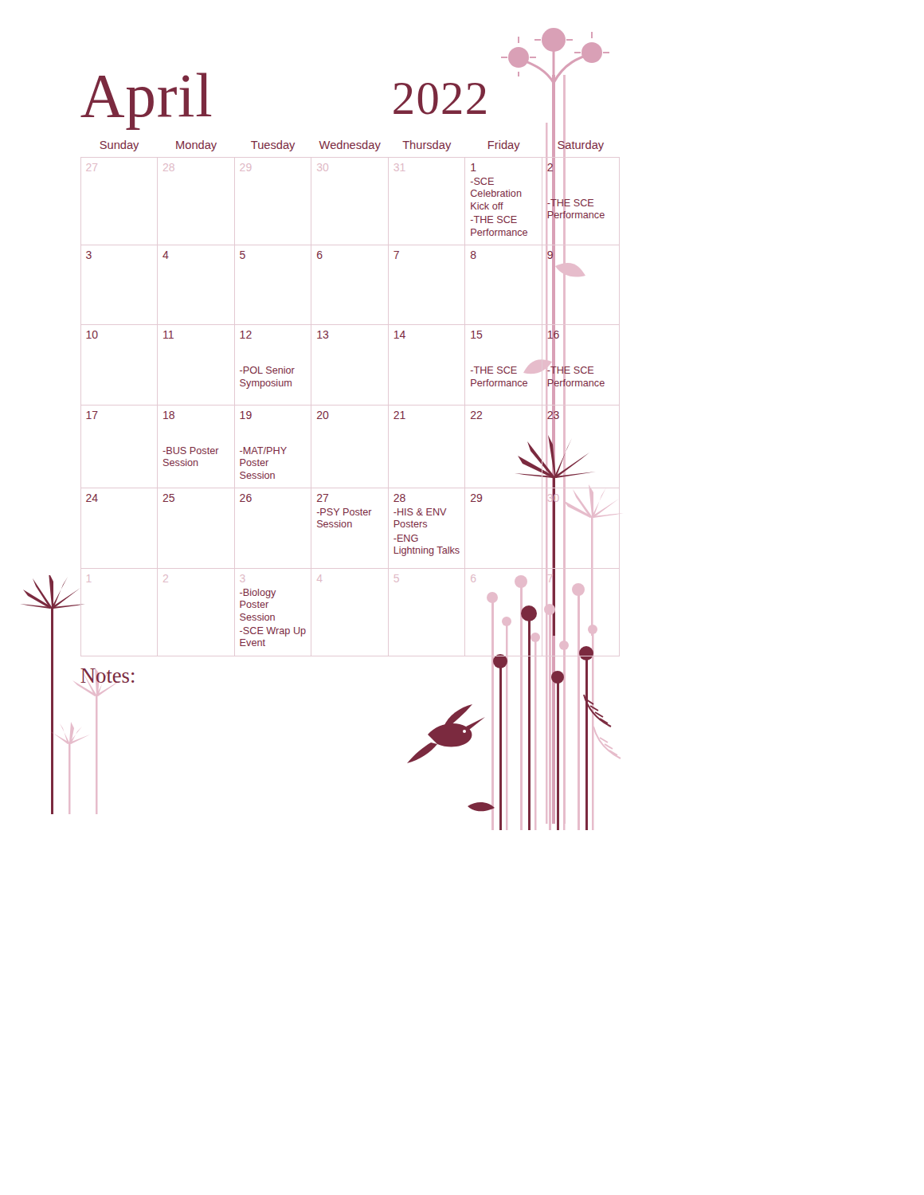April
2022
| Sunday | Monday | Tuesday | Wednesday | Thursday | Friday | Saturday |
| --- | --- | --- | --- | --- | --- | --- |
| 27 | 28 | 29 | 30 | 31 | 1 -SCE Celebration Kick off -THE SCE Performance | 2 -THE SCE Performance |
| 3 | 4 | 5 | 6 | 7 | 8 | 9 |
| 10 | 11 | 12 -POL Senior Symposium | 13 | 14 | 15 -THE SCE Performance | 16 -THE SCE Performance |
| 17 | 18 -BUS Poster Session | 19 -MAT/PHY Poster Session | 20 | 21 | 22 | 23 |
| 24 | 25 | 26 | 27 -PSY Poster Session | 28 -HIS & ENV Posters -ENG Lightning Talks | 29 | 30 |
| 1 | 2 | 3 -Biology Poster Session -SCE Wrap Up Event | 4 | 5 | 6 | 7 |
Notes: